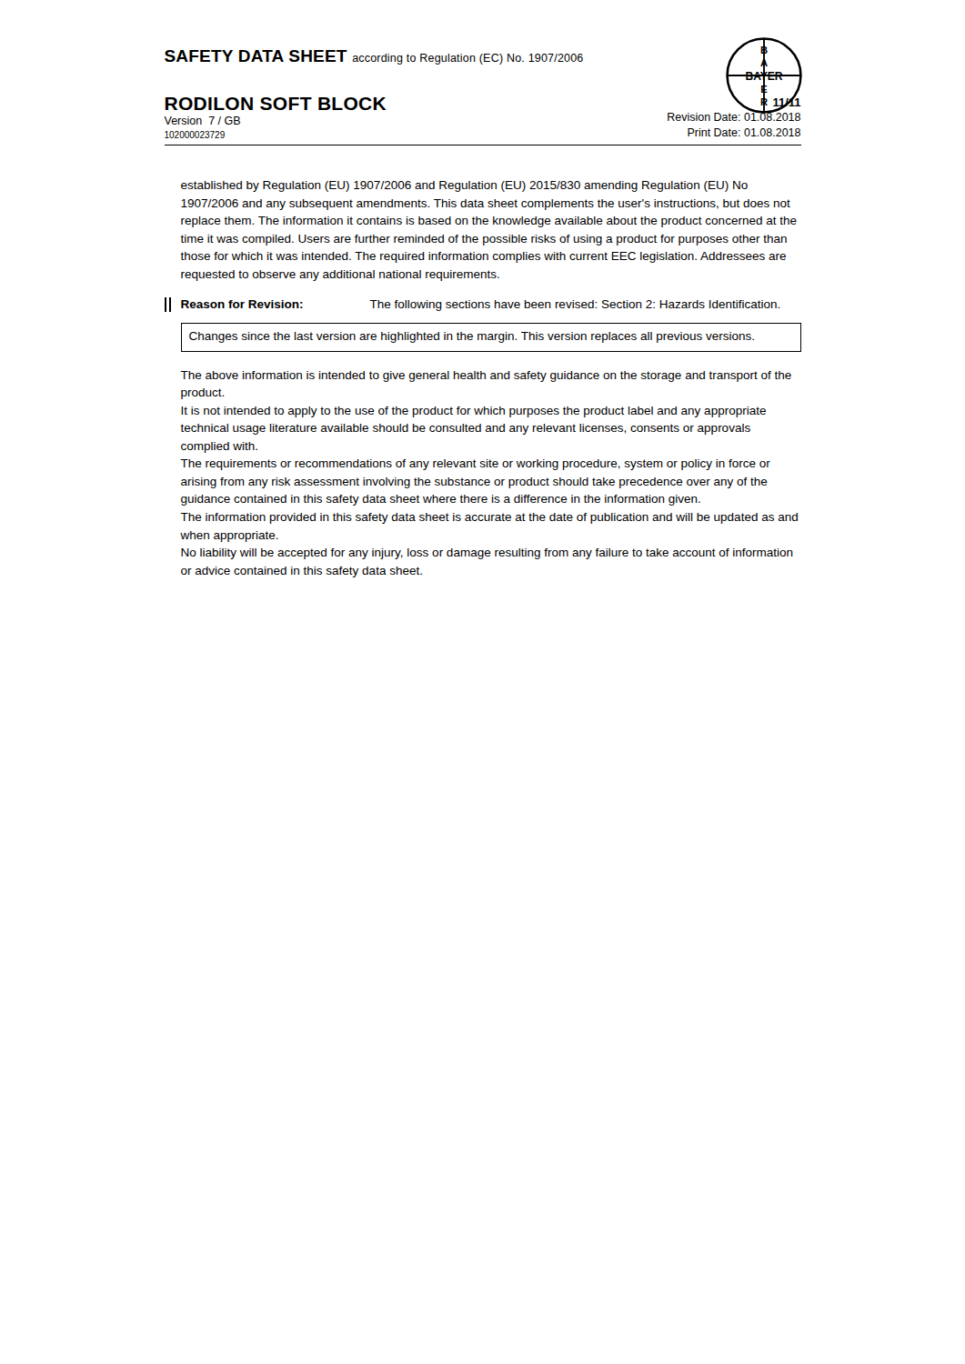B A BAYER E R
SAFETY DATA SHEET according to Regulation (EC) No. 1907/2006
RODILON SOFT BLOCK
Version 7 / GB 102000023729
11/11
Revision Date: 01.08.2018
Print Date: 01.08.2018
established by Regulation (EU) 1907/2006 and Regulation (EU) 2015/830 amending Regulation (EU) No 1907/2006 and any subsequent amendments. This data sheet complements the user's instructions, but does not replace them. The information it contains is based on the knowledge available about the product concerned at the time it was compiled. Users are further reminded of the possible risks of using a product for purposes other than those for which it was intended. The required information complies with current EEC legislation. Addressees are requested to observe any additional national requirements.
Reason for Revision:
The following sections have been revised: Section 2: Hazards Identification.
Changes since the last version are highlighted in the margin. This version replaces all previous versions.
The above information is intended to give general health and safety guidance on the storage and transport of the product.
It is not intended to apply to the use of the product for which purposes the product label and any appropriate technical usage literature available should be consulted and any relevant licenses, consents or approvals complied with.
The requirements or recommendations of any relevant site or working procedure, system or policy in force or arising from any risk assessment involving the substance or product should take precedence over any of the guidance contained in this safety data sheet where there is a difference in the information given.
The information provided in this safety data sheet is accurate at the date of publication and will be updated as and when appropriate.
No liability will be accepted for any injury, loss or damage resulting from any failure to take account of information or advice contained in this safety data sheet.